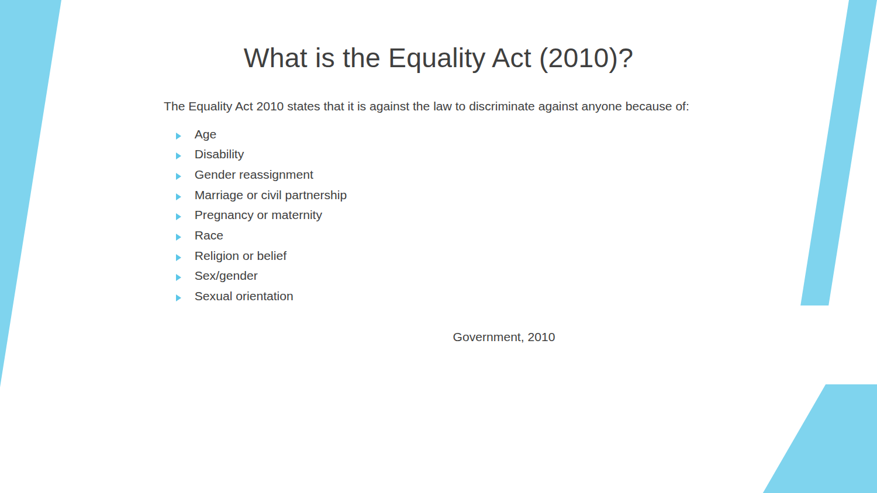What is the Equality Act (2010)?
The Equality Act 2010 states that it is against the law to discriminate against anyone because of:
Age
Disability
Gender reassignment
Marriage or civil partnership
Pregnancy or maternity
Race
Religion or belief
Sex/gender
Sexual orientation
Government, 2010